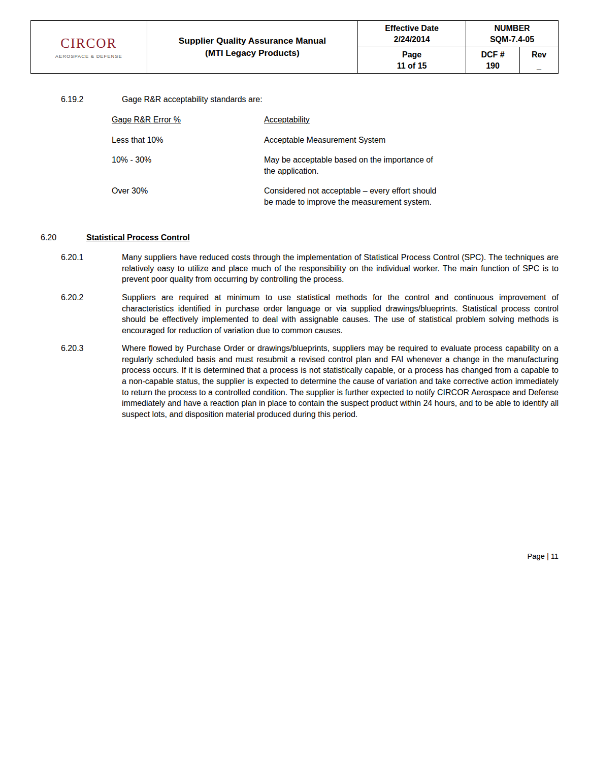| CIRCOR AEROSPACE & DEFENSE | Supplier Quality Assurance Manual (MTI Legacy Products) | Effective Date 2/24/2014 | NUMBER SQM-7.4-05 |
| Page 11 of 15 | DCF # 190 | Rev _ |
6.19.2
Gage R&R acceptability standards are:
| Gage R&R Error % | Acceptability |
| Less that 10% | Acceptable Measurement System |
| 10% - 30% | May be acceptable based on the importance of the application. |
| Over 30% | Considered not acceptable – every effort should be made to improve the measurement system. |
6.20
Statistical Process Control
6.20.1
Many suppliers have reduced costs through the implementation of Statistical Process Control (SPC). The techniques are relatively easy to utilize and place much of the responsibility on the individual worker. The main function of SPC is to prevent poor quality from occurring by controlling the process.
6.20.2
Suppliers are required at minimum to use statistical methods for the control and continuous improvement of characteristics identified in purchase order language or via supplied drawings/blueprints. Statistical process control should be effectively implemented to deal with assignable causes. The use of statistical problem solving methods is encouraged for reduction of variation due to common causes.
6.20.3
Where flowed by Purchase Order or drawings/blueprints, suppliers may be required to evaluate process capability on a regularly scheduled basis and must resubmit a revised control plan and FAI whenever a change in the manufacturing process occurs. If it is determined that a process is not statistically capable, or a process has changed from a capable to a non-capable status, the supplier is expected to determine the cause of variation and take corrective action immediately to return the process to a controlled condition. The supplier is further expected to notify CIRCOR Aerospace and Defense immediately and have a reaction plan in place to contain the suspect product within 24 hours, and to be able to identify all suspect lots, and disposition material produced during this period.
Page | 11